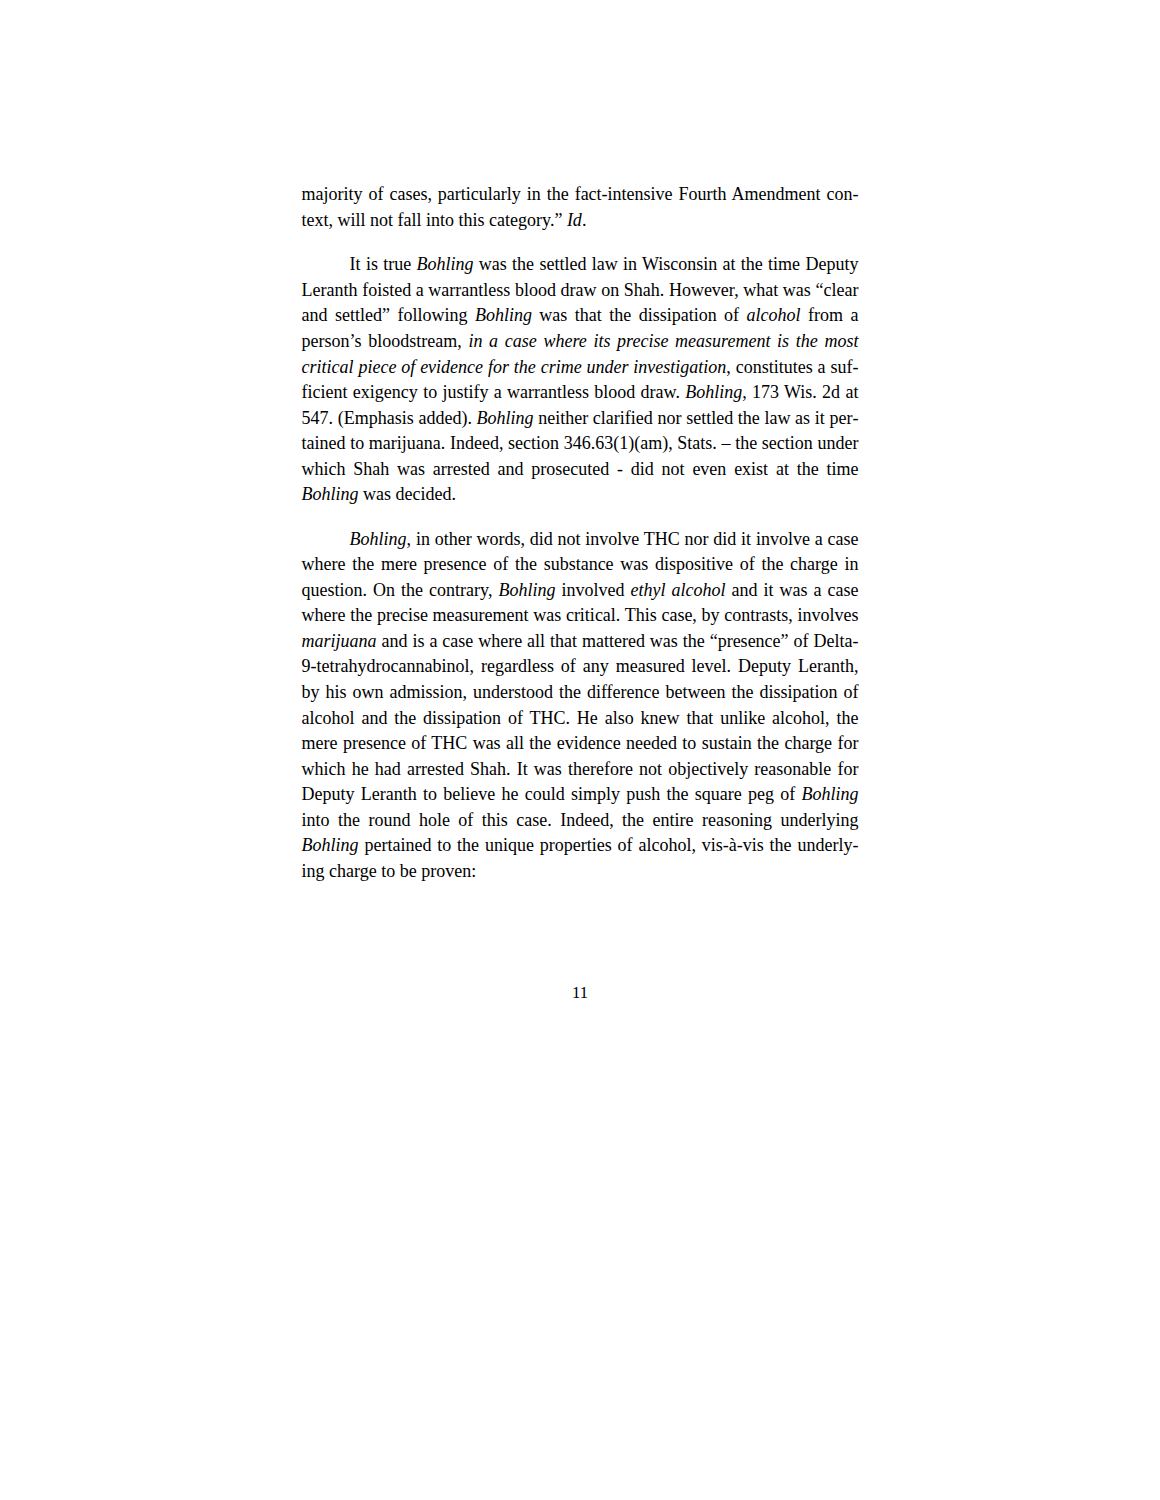majority of cases, particularly in the fact-intensive Fourth Amendment context, will not fall into this category.” Id.
It is true Bohling was the settled law in Wisconsin at the time Deputy Leranth foisted a warrantless blood draw on Shah. However, what was “clear and settled” following Bohling was that the dissipation of alcohol from a person’s bloodstream, in a case where its precise measurement is the most critical piece of evidence for the crime under investigation, constitutes a sufficient exigency to justify a warrantless blood draw. Bohling, 173 Wis. 2d at 547. (Emphasis added). Bohling neither clarified nor settled the law as it pertained to marijuana. Indeed, section 346.63(1)(am), Stats. – the section under which Shah was arrested and prosecuted - did not even exist at the time Bohling was decided.
Bohling, in other words, did not involve THC nor did it involve a case where the mere presence of the substance was dispositive of the charge in question. On the contrary, Bohling involved ethyl alcohol and it was a case where the precise measurement was critical. This case, by contrasts, involves marijuana and is a case where all that mattered was the “presence” of Delta-9-tetrahydrocannabinol, regardless of any measured level. Deputy Leranth, by his own admission, understood the difference between the dissipation of alcohol and the dissipation of THC. He also knew that unlike alcohol, the mere presence of THC was all the evidence needed to sustain the charge for which he had arrested Shah. It was therefore not objectively reasonable for Deputy Leranth to believe he could simply push the square peg of Bohling into the round hole of this case. Indeed, the entire reasoning underlying Bohling pertained to the unique properties of alcohol, vis-à-vis the underlying charge to be proven:
11